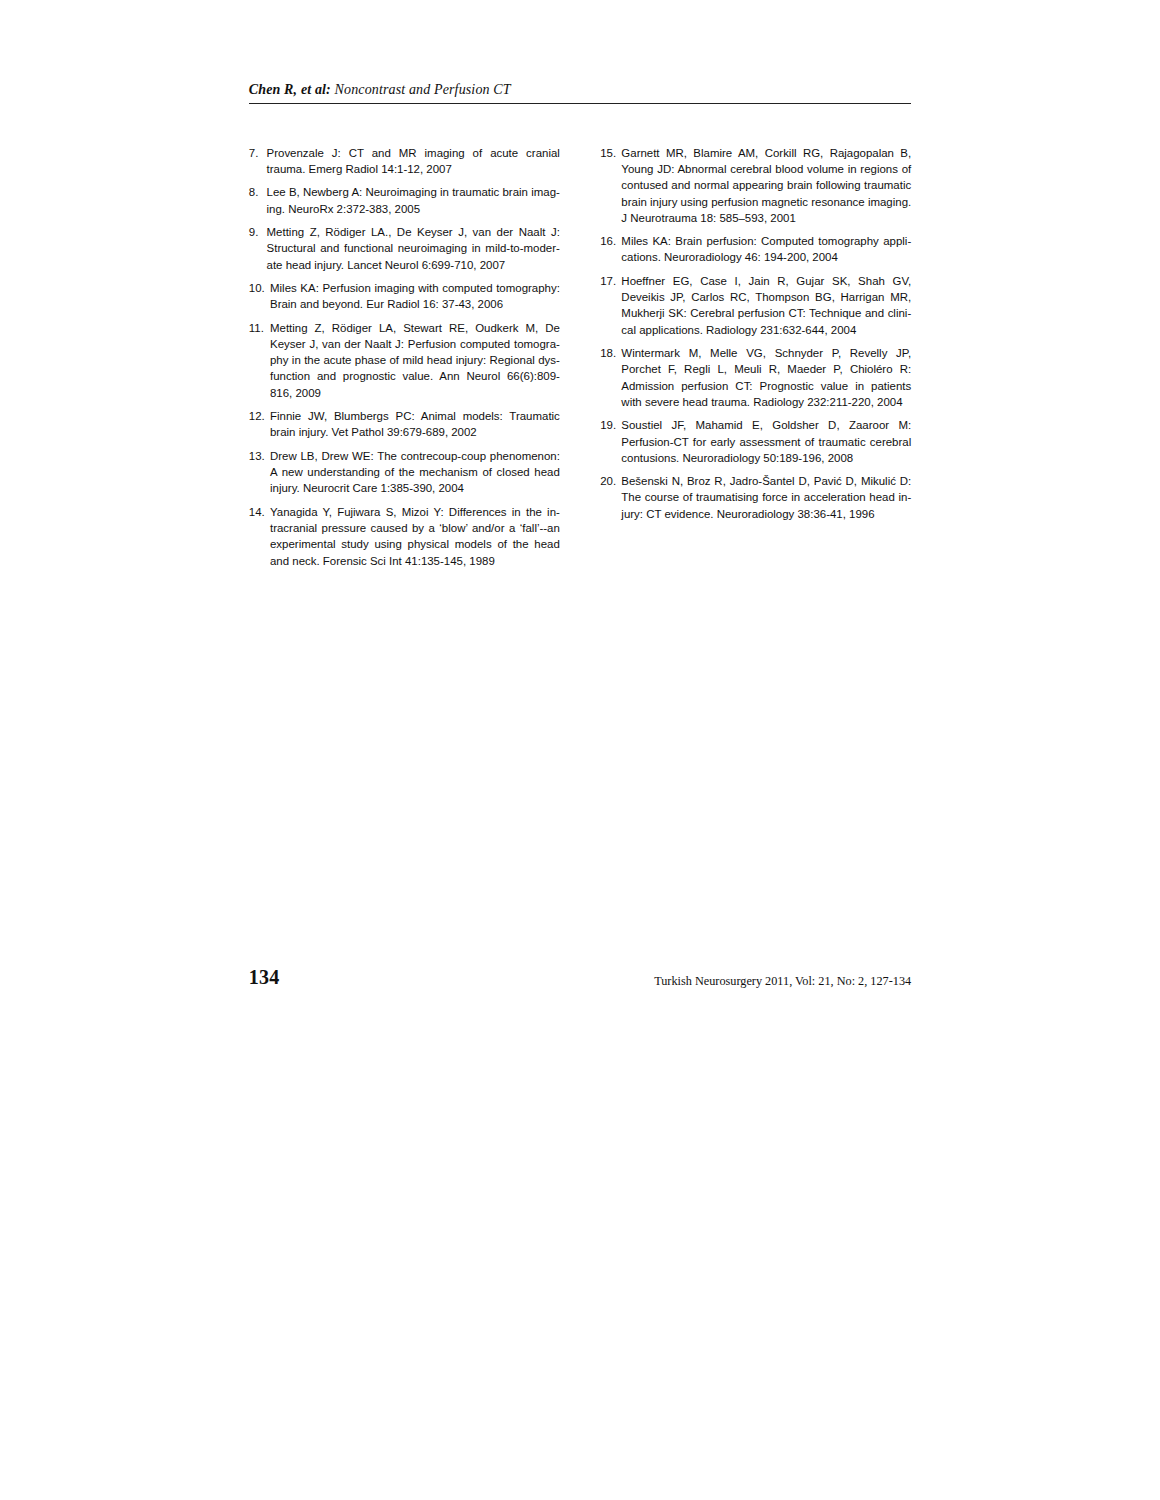Chen R, et al: Noncontrast and Perfusion CT
Provenzale J: CT and MR imaging of acute cranial trauma. Emerg Radiol 14:1-12, 2007
Lee B, Newberg A: Neuroimaging in traumatic brain imaging. NeuroRx 2:372-383, 2005
Metting Z, Rödiger LA., De Keyser J, van der Naalt J: Structural and functional neuroimaging in mild-to-moderate head injury. Lancet Neurol 6:699-710, 2007
Miles KA: Perfusion imaging with computed tomography: Brain and beyond. Eur Radiol 16: 37-43, 2006
Metting Z, Rödiger LA, Stewart RE, Oudkerk M, De Keyser J, van der Naalt J: Perfusion computed tomography in the acute phase of mild head injury: Regional dysfunction and prognostic value. Ann Neurol 66(6):809-816, 2009
Finnie JW, Blumbergs PC: Animal models: Traumatic brain injury. Vet Pathol 39:679-689, 2002
Drew LB, Drew WE: The contrecoup-coup phenomenon: A new understanding of the mechanism of closed head injury. Neurocrit Care 1:385-390, 2004
Yanagida Y, Fujiwara S, Mizoi Y: Differences in the intracranial pressure caused by a ‘blow’ and/or a ‘fall’--an experimental study using physical models of the head and neck. Forensic Sci Int 41:135-145, 1989
Garnett MR, Blamire AM, Corkill RG, Rajagopalan B, Young JD: Abnormal cerebral blood volume in regions of contused and normal appearing brain following traumatic brain injury using perfusion magnetic resonance imaging. J Neurotrauma 18: 585–593, 2001
Miles KA: Brain perfusion: Computed tomography applications. Neuroradiology 46: 194-200, 2004
Hoeffner EG, Case I, Jain R, Gujar SK, Shah GV, Deveikis JP, Carlos RC, Thompson BG, Harrigan MR, Mukherji SK: Cerebral perfusion CT: Technique and clinical applications. Radiology 231:632-644, 2004
Wintermark M, Melle VG, Schnyder P, Revelly JP, Porchet F, Regli L, Meuli R, Maeder P, Chioléro R: Admission perfusion CT: Prognostic value in patients with severe head trauma. Radiology 232:211-220, 2004
Soustiel JF, Mahamid E, Goldsher D, Zaaroor M: Perfusion-CT for early assessment of traumatic cerebral contusions. Neuroradiology 50:189-196, 2008
Bešenski N, Broz R, Jadro-Šantel D, Pavić D, Mikulić D: The course of traumatising force in acceleration head injury: CT evidence. Neuroradiology 38:36-41, 1996
134
Turkish Neurosurgery 2011, Vol: 21, No: 2, 127-134